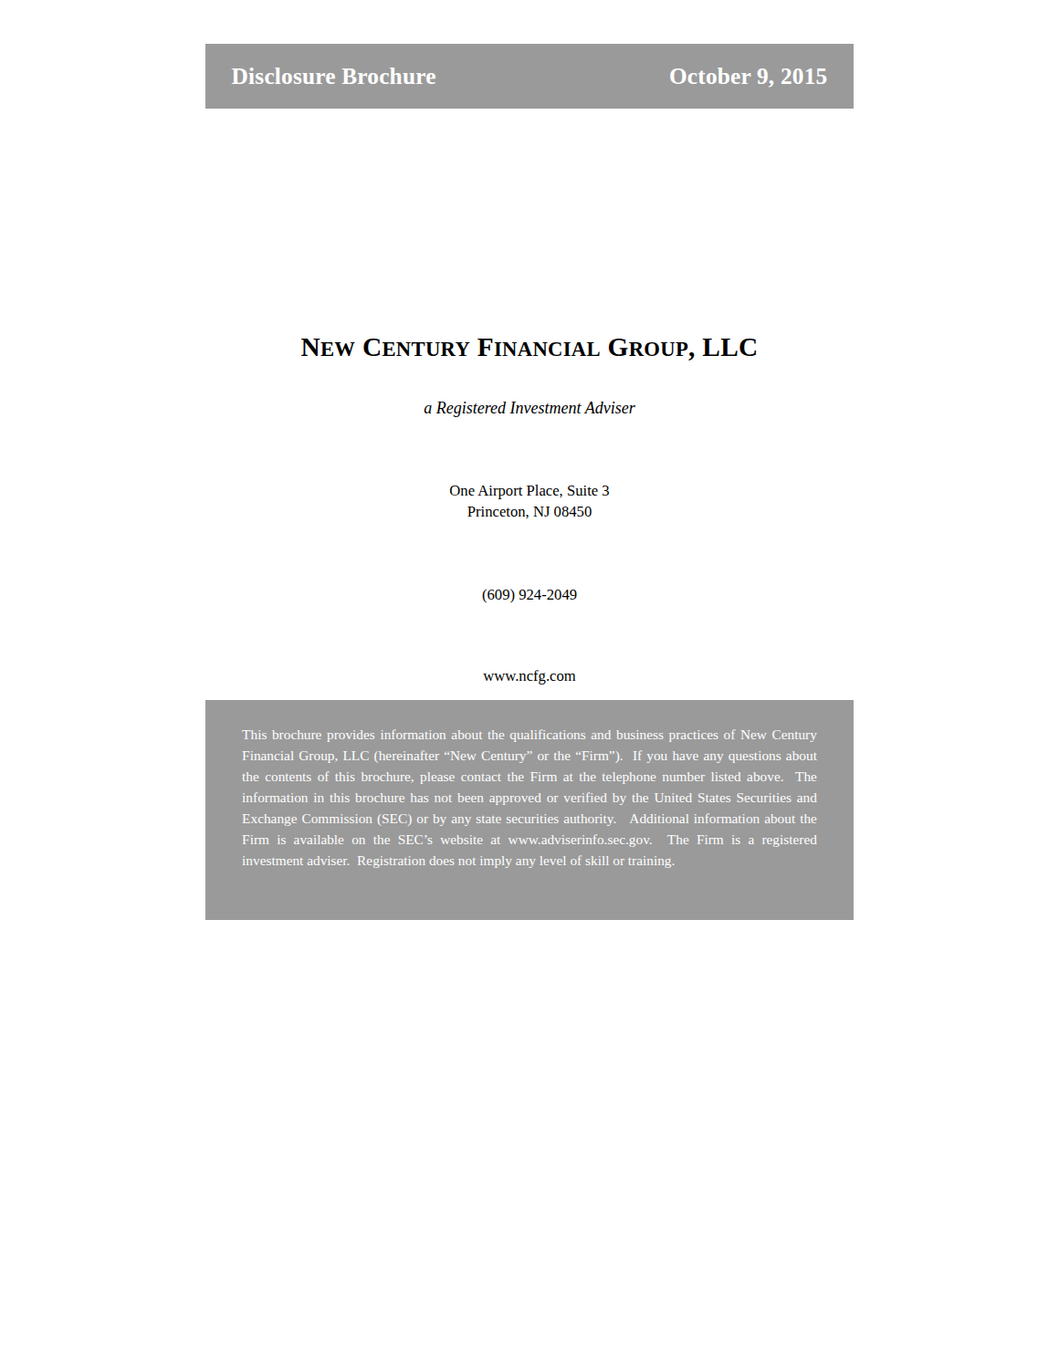Disclosure Brochure
October 9, 2015
NEW CENTURY FINANCIAL GROUP, LLC
a Registered Investment Adviser
One Airport Place, Suite 3
Princeton, NJ 08450
(609) 924-2049
www.ncfg.com
This brochure provides information about the qualifications and business practices of New Century Financial Group, LLC (hereinafter “New Century” or the “Firm”). If you have any questions about the contents of this brochure, please contact the Firm at the telephone number listed above. The information in this brochure has not been approved or verified by the United States Securities and Exchange Commission (SEC) or by any state securities authority. Additional information about the Firm is available on the SEC’s website at www.adviserinfo.sec.gov. The Firm is a registered investment adviser. Registration does not imply any level of skill or training.